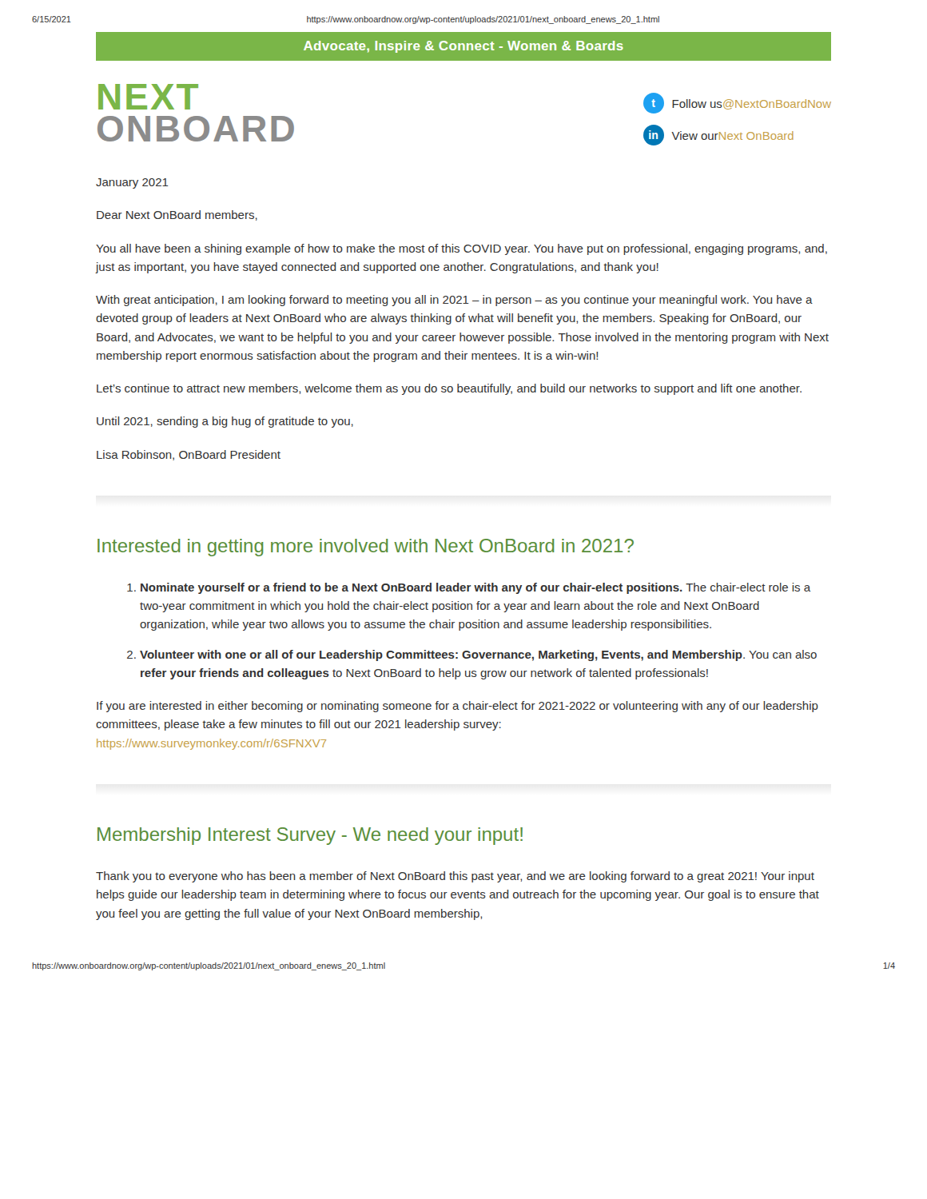6/15/2021 https://www.onboardnow.org/wp-content/uploads/2021/01/next_onboard_enews_20_1.html
Advocate, Inspire & Connect - Women & Boards
NEXT ONBOARD
t Follow us @NextOnBoardNow
in View our Next OnBoard
January 2021
Dear Next OnBoard members,
You all have been a shining example of how to make the most of this COVID year. You have put on professional, engaging programs, and, just as important, you have stayed connected and supported one another. Congratulations, and thank you!
With great anticipation, I am looking forward to meeting you all in 2021 – in person – as you continue your meaningful work. You have a devoted group of leaders at Next OnBoard who are always thinking of what will benefit you, the members. Speaking for OnBoard, our Board, and Advocates, we want to be helpful to you and your career however possible. Those involved in the mentoring program with Next membership report enormous satisfaction about the program and their mentees. It is a win-win!
Let’s continue to attract new members, welcome them as you do so beautifully, and build our networks to support and lift one another.
Until 2021, sending a big hug of gratitude to you,
Lisa Robinson, OnBoard President
Interested in getting more involved with Next OnBoard in 2021?
Nominate yourself or a friend to be a Next OnBoard leader with any of our chair-elect positions. The chair-elect role is a two-year commitment in which you hold the chair-elect position for a year and learn about the role and Next OnBoard organization, while year two allows you to assume the chair position and assume leadership responsibilities.
Volunteer with one or all of our Leadership Committees: Governance, Marketing, Events, and Membership. You can also refer your friends and colleagues to Next OnBoard to help us grow our network of talented professionals!
If you are interested in either becoming or nominating someone for a chair-elect for 2021-2022 or volunteering with any of our leadership committees, please take a few minutes to fill out our 2021 leadership survey:
https://www.surveymonkey.com/r/6SFNXV7
Membership Interest Survey - We need your input!
Thank you to everyone who has been a member of Next OnBoard this past year, and we are looking forward to a great 2021! Your input helps guide our leadership team in determining where to focus our events and outreach for the upcoming year. Our goal is to ensure that you feel you are getting the full value of your Next OnBoard membership,
https://www.onboardnow.org/wp-content/uploads/2021/01/next_onboard_enews_20_1.html 1/4